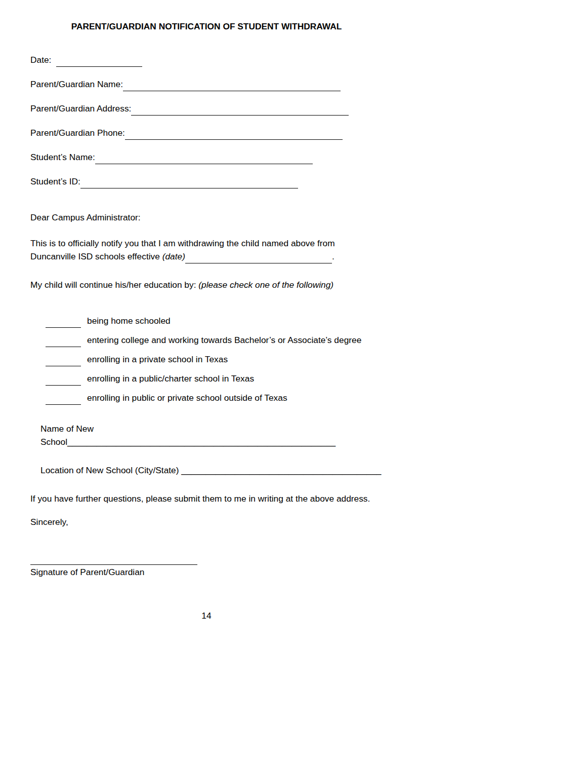PARENT/GUARDIAN NOTIFICATION OF STUDENT WITHDRAWAL
Date:
Parent/Guardian Name:
Parent/Guardian Address:
Parent/Guardian Phone:
Student’s Name:
Student’s ID:
Dear Campus Administrator:
This is to officially notify you that I am withdrawing the child named above from Duncanville ISD schools effective (date) .
My child will continue his/her education by: (please check one of the following)
being home schooled
entering college and working towards Bachelor’s or Associate’s degree
enrolling in a private school in Texas
enrolling in a public/charter school in Texas
enrolling in public or private school outside of Texas
Name of New School_______________________________________________________
Location of New School (City/State) _________________________________________
If you have further questions, please submit them to me in writing at the above address.
Sincerely,
Signature of Parent/Guardian
14